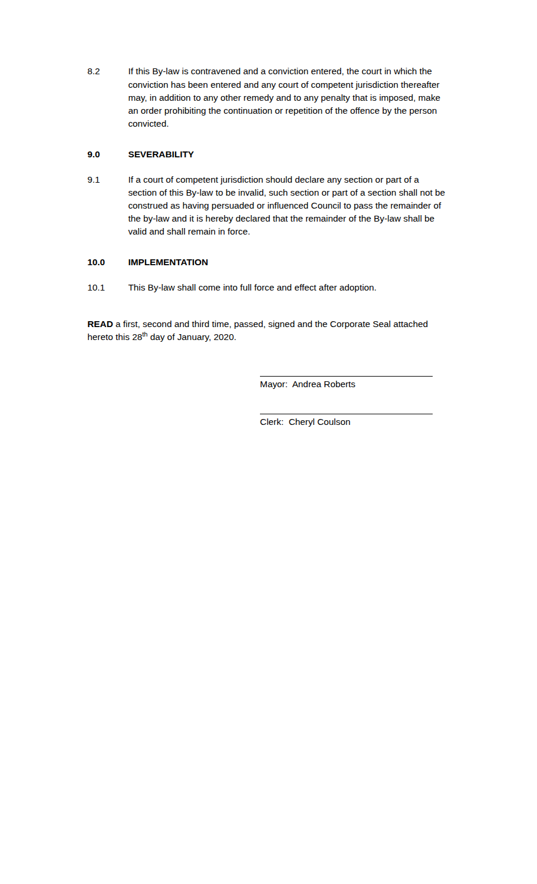8.2
If this By-law is contravened and a conviction entered, the court in which the conviction has been entered and any court of competent jurisdiction thereafter may, in addition to any other remedy and to any penalty that is imposed, make an order prohibiting the continuation or repetition of the offence by the person convicted.
9.0
SEVERABILITY
9.1
If a court of competent jurisdiction should declare any section or part of a section of this By-law to be invalid, such section or part of a section shall not be construed as having persuaded or influenced Council to pass the remainder of the by-law and it is hereby declared that the remainder of the By-law shall be valid and shall remain in force.
10.0
IMPLEMENTATION
10.1
This By-law shall come into full force and effect after adoption.
READ a first, second and third time, passed, signed and the Corporate Seal attached hereto this 28th day of January, 2020.
Mayor: Andrea Roberts
Clerk: Cheryl Coulson